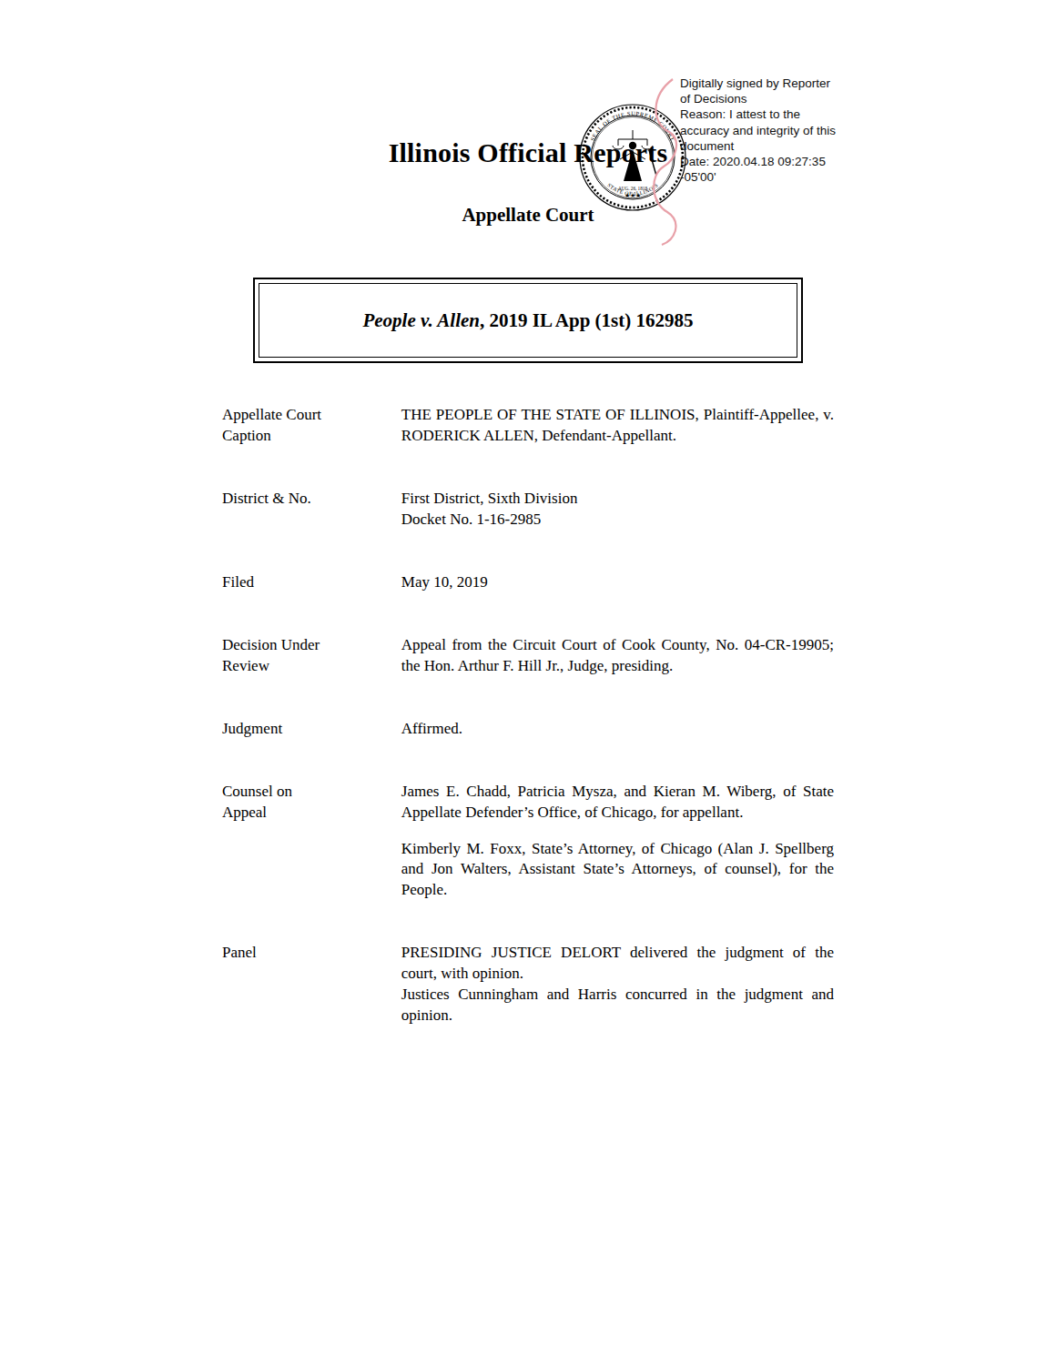SEAL OF THE SUPREME COURT STATE OF ILLINOIS AUG. 26, 1818 ★★★
Digitally signed by Reporter of Decisions
Reason: I attest to the accuracy and integrity of this document
Date: 2020.04.18 09:27:35 -05'00'
Illinois Official Reports
Appellate Court
People v. Allen, 2019 IL App (1st) 162985
| Appellate Court Caption | THE PEOPLE OF THE STATE OF ILLINOIS, Plaintiff-Appellee, v. RODERICK ALLEN, Defendant-Appellant. |
| District & No. | First District, Sixth Division Docket No. 1-16-2985 |
| Filed | May 10, 2019 |
| Decision Under Review | Appeal from the Circuit Court of Cook County, No. 04-CR-19905; the Hon. Arthur F. Hill Jr., Judge, presiding. |
| Judgment | Affirmed. |
| Counsel on Appeal | James E. Chadd, Patricia Mysza, and Kieran M. Wiberg, of State Appellate Defender’s Office, of Chicago, for appellant. Kimberly M. Foxx, State’s Attorney, of Chicago (Alan J. Spellberg and Jon Walters, Assistant State’s Attorneys, of counsel), for the People. |
| Panel | PRESIDING JUSTICE DELORT delivered the judgment of the court, with opinion. Justices Cunningham and Harris concurred in the judgment and opinion. |